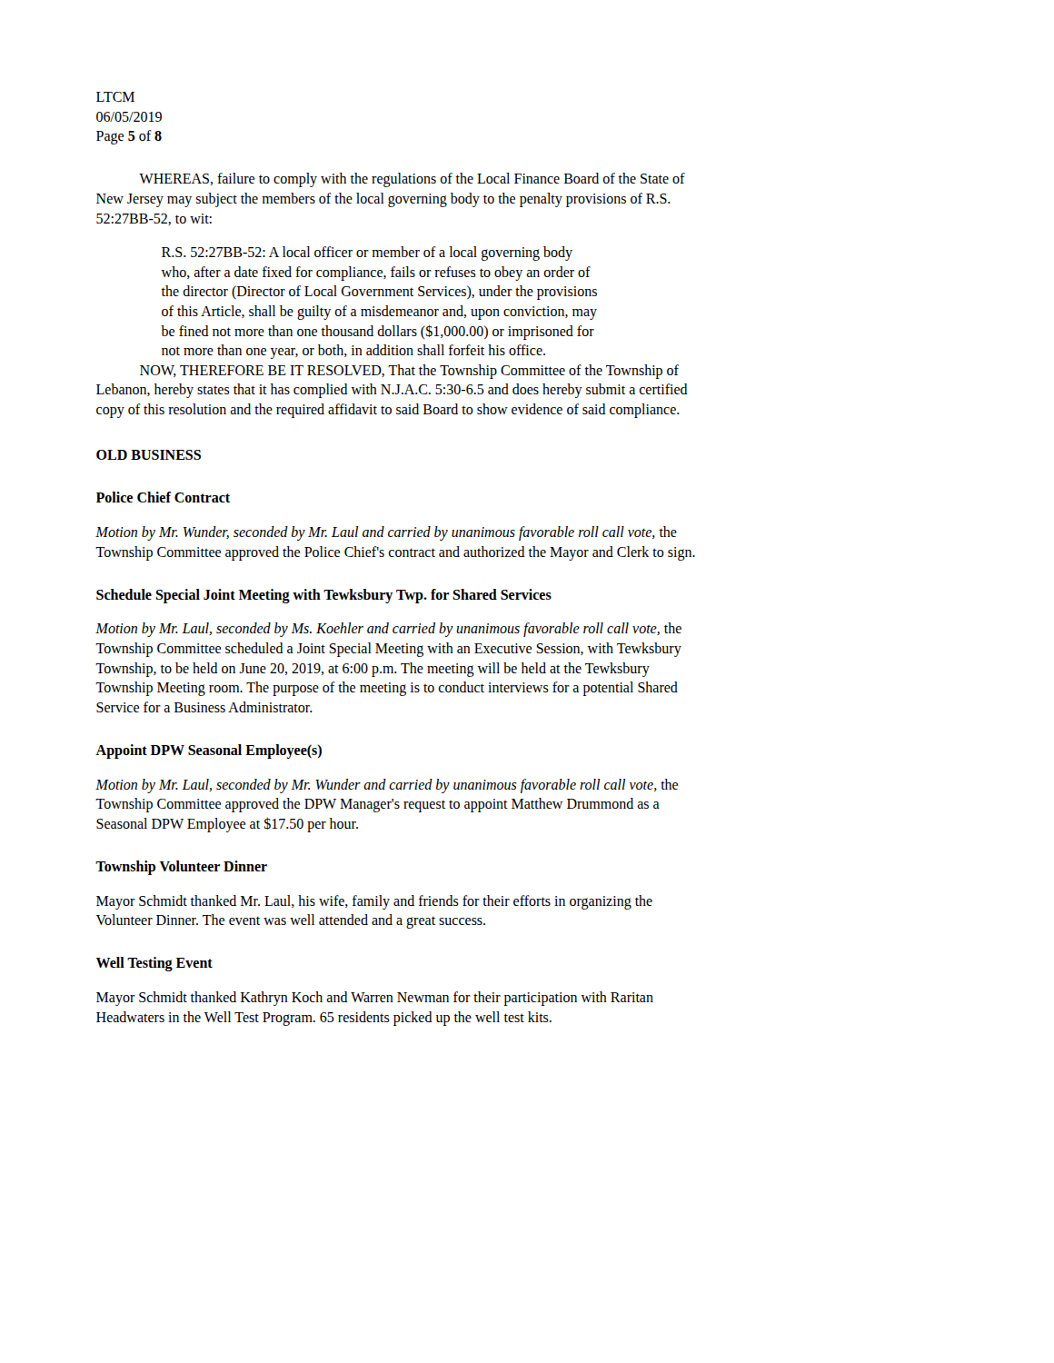LTCM
06/05/2019
Page 5 of 8
WHEREAS, failure to comply with the regulations of the Local Finance Board of the State of New Jersey may subject the members of the local governing body to the penalty provisions of R.S. 52:27BB-52, to wit:
R.S. 52:27BB-52: A local officer or member of a local governing body
who, after a date fixed for compliance, fails or refuses to obey an order of
the director (Director of Local Government Services), under the provisions
of this Article, shall be guilty of a misdemeanor and, upon conviction, may
be fined not more than one thousand dollars ($1,000.00) or imprisoned for
not more than one year, or both, in addition shall forfeit his office.
NOW, THEREFORE BE IT RESOLVED, That the Township Committee of the Township of Lebanon, hereby states that it has complied with N.J.A.C. 5:30-6.5 and does hereby submit a certified copy of this resolution and the required affidavit to said Board to show evidence of said compliance.
OLD BUSINESS
Police Chief Contract
Motion by Mr. Wunder, seconded by Mr. Laul and carried by unanimous favorable roll call vote, the Township Committee approved the Police Chief's contract and authorized the Mayor and Clerk to sign.
Schedule Special Joint Meeting with Tewksbury Twp. for Shared Services
Motion by Mr. Laul, seconded by Ms. Koehler and carried by unanimous favorable roll call vote, the Township Committee scheduled a Joint Special Meeting with an Executive Session, with Tewksbury Township, to be held on June 20, 2019, at 6:00 p.m. The meeting will be held at the Tewksbury Township Meeting room. The purpose of the meeting is to conduct interviews for a potential Shared Service for a Business Administrator.
Appoint DPW Seasonal Employee(s)
Motion by Mr. Laul, seconded by Mr. Wunder and carried by unanimous favorable roll call vote, the Township Committee approved the DPW Manager's request to appoint Matthew Drummond as a Seasonal DPW Employee at $17.50 per hour.
Township Volunteer Dinner
Mayor Schmidt thanked Mr. Laul, his wife, family and friends for their efforts in organizing the Volunteer Dinner. The event was well attended and a great success.
Well Testing Event
Mayor Schmidt thanked Kathryn Koch and Warren Newman for their participation with Raritan Headwaters in the Well Test Program. 65 residents picked up the well test kits.